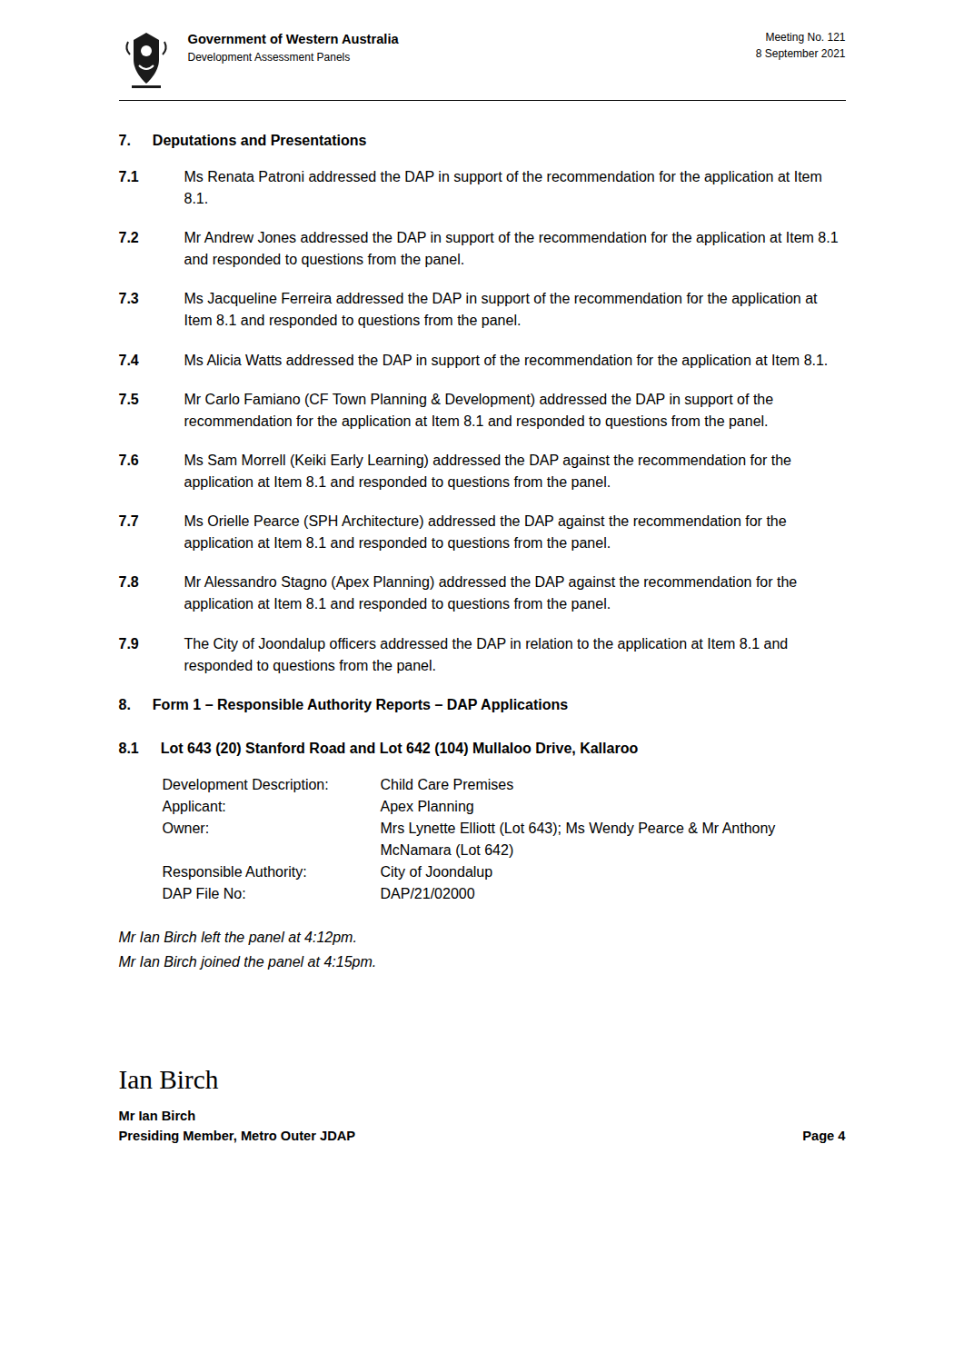Government of Western Australia
Development Assessment Panels
Meeting No. 121
8 September 2021
7. Deputations and Presentations
7.1 Ms Renata Patroni addressed the DAP in support of the recommendation for the application at Item 8.1.
7.2 Mr Andrew Jones addressed the DAP in support of the recommendation for the application at Item 8.1 and responded to questions from the panel.
7.3 Ms Jacqueline Ferreira addressed the DAP in support of the recommendation for the application at Item 8.1 and responded to questions from the panel.
7.4 Ms Alicia Watts addressed the DAP in support of the recommendation for the application at Item 8.1.
7.5 Mr Carlo Famiano (CF Town Planning & Development) addressed the DAP in support of the recommendation for the application at Item 8.1 and responded to questions from the panel.
7.6 Ms Sam Morrell (Keiki Early Learning) addressed the DAP against the recommendation for the application at Item 8.1 and responded to questions from the panel.
7.7 Ms Orielle Pearce (SPH Architecture) addressed the DAP against the recommendation for the application at Item 8.1 and responded to questions from the panel.
7.8 Mr Alessandro Stagno (Apex Planning) addressed the DAP against the recommendation for the application at Item 8.1 and responded to questions from the panel.
7.9 The City of Joondalup officers addressed the DAP in relation to the application at Item 8.1 and responded to questions from the panel.
8. Form 1 – Responsible Authority Reports – DAP Applications
8.1 Lot 643 (20) Stanford Road and Lot 642 (104) Mullaloo Drive, Kallaroo
| Development Description: | Child Care Premises |
| Applicant: | Apex Planning |
| Owner: | Mrs Lynette Elliott (Lot 643); Ms Wendy Pearce & Mr Anthony McNamara (Lot 642) |
| Responsible Authority: | City of Joondalup |
| DAP File No: | DAP/21/02000 |
Mr Ian Birch left the panel at 4:12pm.
Mr Ian Birch joined the panel at 4:15pm.
Ian Birch
Mr Ian Birch
Presiding Member, Metro Outer JDAP Page 4